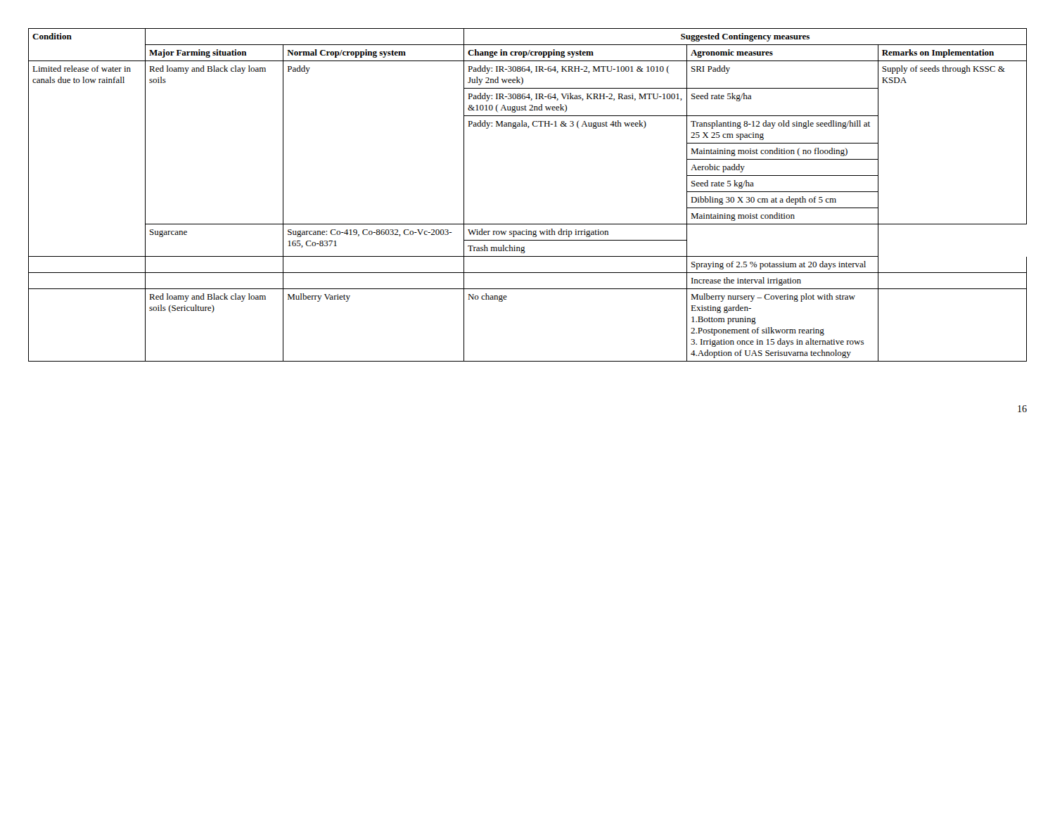| Condition | | Suggested Contingency measures |
| --- | --- | --- |
| Major Farming situation | Normal Crop/cropping system | Change in crop/cropping system | Agronomic measures | Remarks on Implementation |
| Limited release of water in canals due to low rainfall | Red loamy and Black clay loam soils | Paddy | Paddy: IR-30864, IR-64, KRH-2, MTU-1001 & 1010 ( July 2nd week) | SRI Paddy | Supply of seeds through KSSC & KSDA |
| Paddy: IR-30864, IR-64, Vikas, KRH-2, Rasi, MTU-1001, &1010 ( August 2nd week) | Seed rate 5kg/ha |
| Paddy: Mangala, CTH-1 & 3 ( August 4th week) | Transplanting 8-12 day old single seedling/hill at 25 X 25 cm spacing |
| Maintaining moist condition ( no flooding) |
| Aerobic paddy |
| Seed rate 5 kg/ha |
| Dibbling 30 X 30 cm at a depth of 5 cm |
| Maintaining moist condition |
| Sugarcane | Sugarcane: Co-419, Co-86032, Co-Vc-2003-165, Co-8371 | Wider row spacing with drip irrigation | |
| Trash mulching |
| | | | | Spraying of 2.5 % potassium at 20 days interval | |
| | | | | Increase the interval irrigation | |
| | Red loamy and Black clay loam soils (Sericulture) | Mulberry Variety | No change | Mulberry nursery – Covering plot with straw Existing garden- 1.Bottom pruning 2.Postponement of silkworm rearing 3. Irrigation once in 15 days in alternative rows 4.Adoption of UAS Serisuvarna technology | |
16